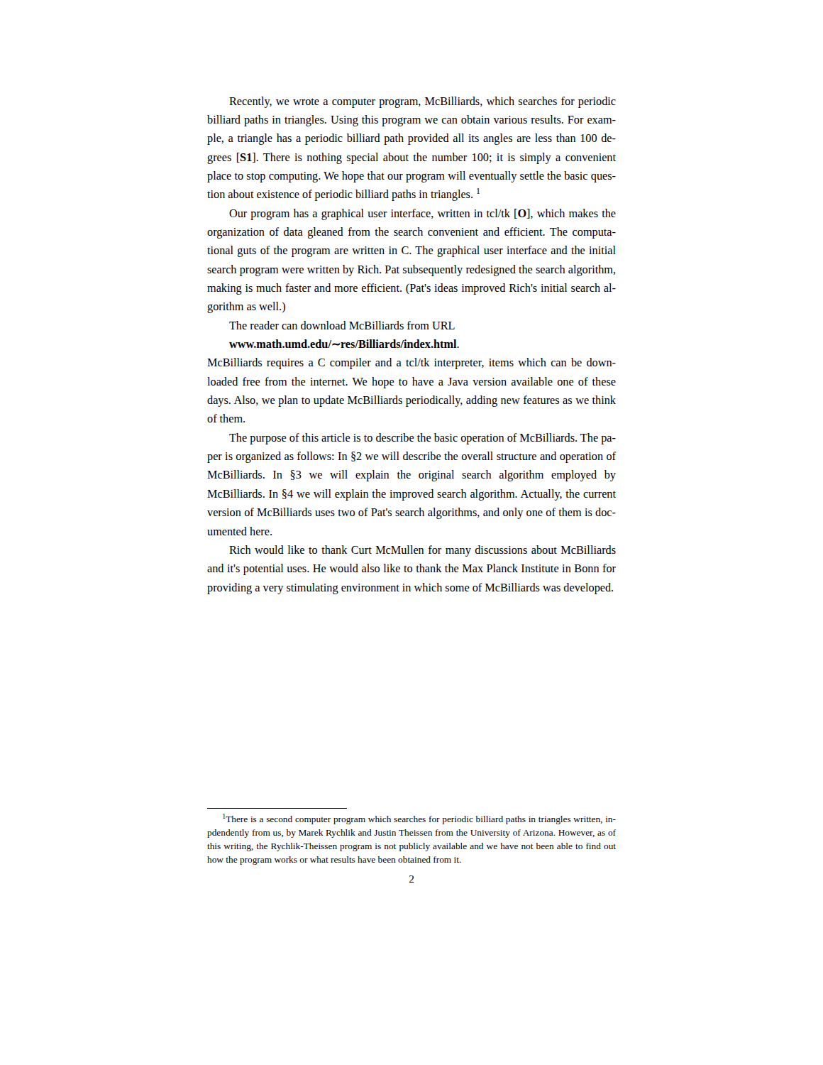Recently, we wrote a computer program, McBilliards, which searches for periodic billiard paths in triangles. Using this program we can obtain various results. For example, a triangle has a periodic billiard path provided all its angles are less than 100 degrees [S1]. There is nothing special about the number 100; it is simply a convenient place to stop computing. We hope that our program will eventually settle the basic question about existence of periodic billiard paths in triangles. 1
Our program has a graphical user interface, written in tcl/tk [O], which makes the organization of data gleaned from the search convenient and efficient. The computational guts of the program are written in C. The graphical user interface and the initial search program were written by Rich. Pat subsequently redesigned the search algorithm, making is much faster and more efficient. (Pat's ideas improved Rich's initial search algorithm as well.)
The reader can download McBilliards from URL
www.math.umd.edu/∼res/Billiards/index.html.
McBilliards requires a C compiler and a tcl/tk interpreter, items which can be downloaded free from the internet. We hope to have a Java version available one of these days. Also, we plan to update McBilliards periodically, adding new features as we think of them.
The purpose of this article is to describe the basic operation of McBilliards. The paper is organized as follows: In §2 we will describe the overall structure and operation of McBilliards. In §3 we will explain the original search algorithm employed by McBilliards. In §4 we will explain the improved search algorithm. Actually, the current version of McBilliards uses two of Pat's search algorithms, and only one of them is documented here.
Rich would like to thank Curt McMullen for many discussions about McBilliards and it's potential uses. He would also like to thank the Max Planck Institute in Bonn for providing a very stimulating environment in which some of McBilliards was developed.
1There is a second computer program which searches for periodic billiard paths in triangles written, inpdendently from us, by Marek Rychlik and Justin Theissen from the University of Arizona. However, as of this writing, the Rychlik-Theissen program is not publicly available and we have not been able to find out how the program works or what results have been obtained from it.
2